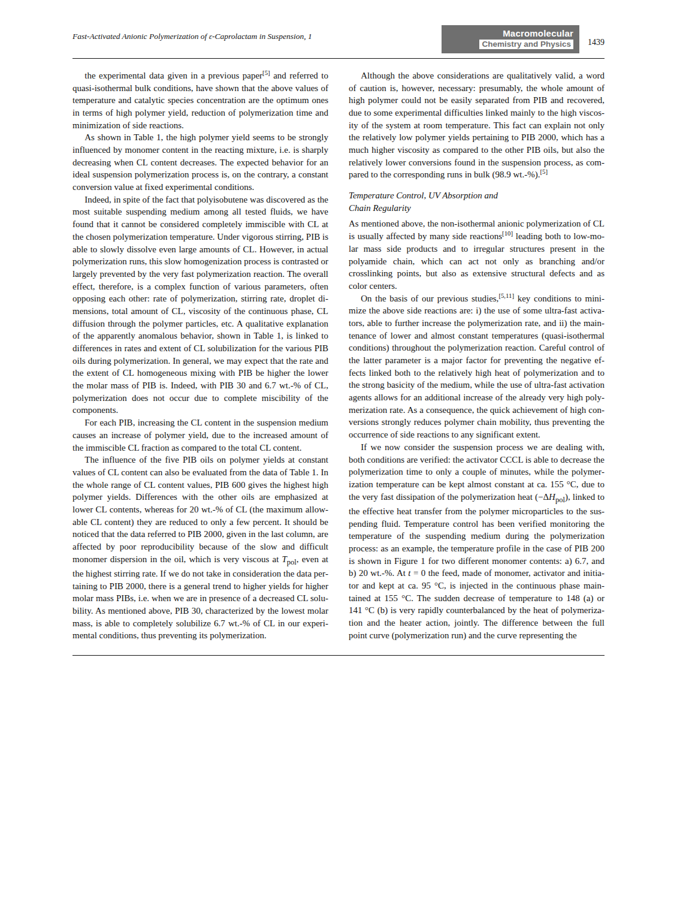Fast-Activated Anionic Polymerization of ε-Caprolactam in Suspension, 1
Macromolecular
Chemistry and Physics
1439
the experimental data given in a previous paper[5] and referred to quasi-isothermal bulk conditions, have shown that the above values of temperature and catalytic species concentration are the optimum ones in terms of high polymer yield, reduction of polymerization time and minimization of side reactions.
As shown in Table 1, the high polymer yield seems to be strongly influenced by monomer content in the reacting mixture, i.e. is sharply decreasing when CL content decreases. The expected behavior for an ideal suspension polymerization process is, on the contrary, a constant conversion value at fixed experimental conditions.
Indeed, in spite of the fact that polyisobutene was discovered as the most suitable suspending medium among all tested fluids, we have found that it cannot be considered completely immiscible with CL at the chosen polymerization temperature. Under vigorous stirring, PIB is able to slowly dissolve even large amounts of CL. However, in actual polymerization runs, this slow homogenization process is contrasted or largely prevented by the very fast polymerization reaction. The overall effect, therefore, is a complex function of various parameters, often opposing each other: rate of polymerization, stirring rate, droplet dimensions, total amount of CL, viscosity of the continuous phase, CL diffusion through the polymer particles, etc. A qualitative explanation of the apparently anomalous behavior, shown in Table 1, is linked to differences in rates and extent of CL solubilization for the various PIB oils during polymerization. In general, we may expect that the rate and the extent of CL homogeneous mixing with PIB be higher the lower the molar mass of PIB is. Indeed, with PIB 30 and 6.7 wt.-% of CL, polymerization does not occur due to complete miscibility of the components.
For each PIB, increasing the CL content in the suspension medium causes an increase of polymer yield, due to the increased amount of the immiscible CL fraction as compared to the total CL content.
The influence of the five PIB oils on polymer yields at constant values of CL content can also be evaluated from the data of Table 1. In the whole range of CL content values, PIB 600 gives the highest high polymer yields. Differences with the other oils are emphasized at lower CL contents, whereas for 20 wt.-% of CL (the maximum allowable CL content) they are reduced to only a few percent. It should be noticed that the data referred to PIB 2000, given in the last column, are affected by poor reproducibility because of the slow and difficult monomer dispersion in the oil, which is very viscous at Tpol, even at the highest stirring rate. If we do not take in consideration the data pertaining to PIB 2000, there is a general trend to higher yields for higher molar mass PIBs, i.e. when we are in presence of a decreased CL solubility. As mentioned above, PIB 30, characterized by the lowest molar mass, is able to completely solubilize 6.7 wt.-% of CL in our experimental conditions, thus preventing its polymerization.
Although the above considerations are qualitatively valid, a word of caution is, however, necessary: presumably, the whole amount of high polymer could not be easily separated from PIB and recovered, due to some experimental difficulties linked mainly to the high viscosity of the system at room temperature. This fact can explain not only the relatively low polymer yields pertaining to PIB 2000, which has a much higher viscosity as compared to the other PIB oils, but also the relatively lower conversions found in the suspension process, as compared to the corresponding runs in bulk (98.9 wt.-%).[5]
Temperature Control, UV Absorption and
Chain Regularity
As mentioned above, the non-isothermal anionic polymerization of CL is usually affected by many side reactions[10] leading both to low-molar mass side products and to irregular structures present in the polyamide chain, which can act not only as branching and/or crosslinking points, but also as extensive structural defects and as color centers.
On the basis of our previous studies,[5,11] key conditions to minimize the above side reactions are: i) the use of some ultra-fast activators, able to further increase the polymerization rate, and ii) the maintenance of lower and almost constant temperatures (quasi-isothermal conditions) throughout the polymerization reaction. Careful control of the latter parameter is a major factor for preventing the negative effects linked both to the relatively high heat of polymerization and to the strong basicity of the medium, while the use of ultra-fast activation agents allows for an additional increase of the already very high polymerization rate. As a consequence, the quick achievement of high conversions strongly reduces polymer chain mobility, thus preventing the occurrence of side reactions to any significant extent.
If we now consider the suspension process we are dealing with, both conditions are verified: the activator CCCL is able to decrease the polymerization time to only a couple of minutes, while the polymerization temperature can be kept almost constant at ca. 155 °C, due to the very fast dissipation of the polymerization heat (−ΔHpol), linked to the effective heat transfer from the polymer microparticles to the suspending fluid. Temperature control has been verified monitoring the temperature of the suspending medium during the polymerization process: as an example, the temperature profile in the case of PIB 200 is shown in Figure 1 for two different monomer contents: a) 6.7, and b) 20 wt.-%. At t = 0 the feed, made of monomer, activator and initiator and kept at ca. 95 °C, is injected in the continuous phase maintained at 155 °C. The sudden decrease of temperature to 148 (a) or 141 °C (b) is very rapidly counterbalanced by the heat of polymerization and the heater action, jointly. The difference between the full point curve (polymerization run) and the curve representing the